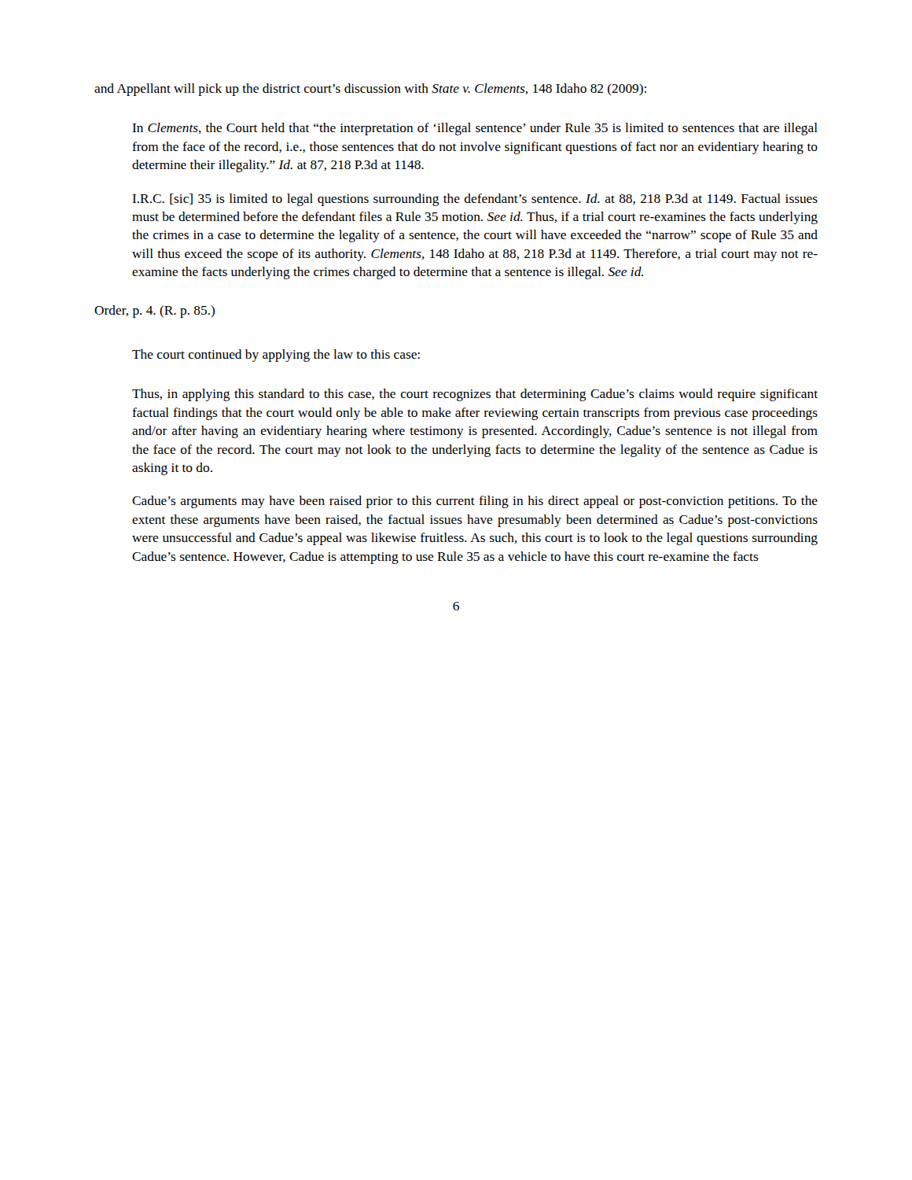and Appellant will pick up the district court’s discussion with State v. Clements, 148 Idaho 82 (2009):
In Clements, the Court held that “the interpretation of ‘illegal sentence’ under Rule 35 is limited to sentences that are illegal from the face of the record, i.e., those sentences that do not involve significant questions of fact nor an evidentiary hearing to determine their illegality.” Id. at 87, 218 P.3d at 1148.
I.R.C. [sic] 35 is limited to legal questions surrounding the defendant’s sentence. Id. at 88, 218 P.3d at 1149. Factual issues must be determined before the defendant files a Rule 35 motion. See id. Thus, if a trial court re-examines the facts underlying the crimes in a case to determine the legality of a sentence, the court will have exceeded the “narrow” scope of Rule 35 and will thus exceed the scope of its authority. Clements, 148 Idaho at 88, 218 P.3d at 1149. Therefore, a trial court may not re-examine the facts underlying the crimes charged to determine that a sentence is illegal. See id.
Order, p. 4. (R. p. 85.)
The court continued by applying the law to this case:
Thus, in applying this standard to this case, the court recognizes that determining Cadue’s claims would require significant factual findings that the court would only be able to make after reviewing certain transcripts from previous case proceedings and/or after having an evidentiary hearing where testimony is presented. Accordingly, Cadue’s sentence is not illegal from the face of the record. The court may not look to the underlying facts to determine the legality of the sentence as Cadue is asking it to do.
Cadue’s arguments may have been raised prior to this current filing in his direct appeal or post-conviction petitions. To the extent these arguments have been raised, the factual issues have presumably been determined as Cadue’s post-convictions were unsuccessful and Cadue’s appeal was likewise fruitless. As such, this court is to look to the legal questions surrounding Cadue’s sentence. However, Cadue is attempting to use Rule 35 as a vehicle to have this court re-examine the facts
6